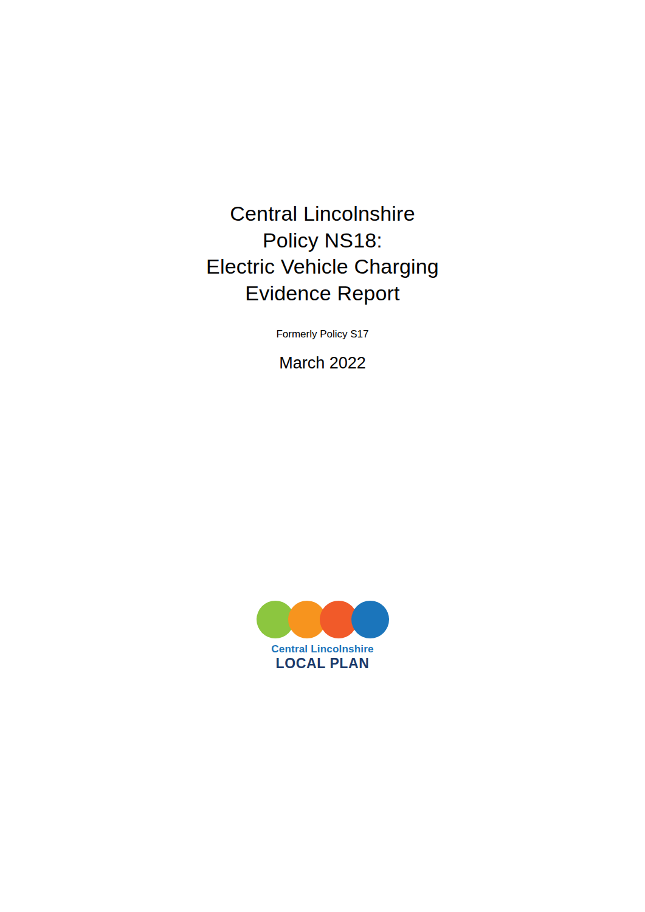Central Lincolnshire
Policy NS18:
Electric Vehicle Charging
Evidence Report
Formerly Policy S17
March 2022
Central Lincolnshire
LOCAL PLAN